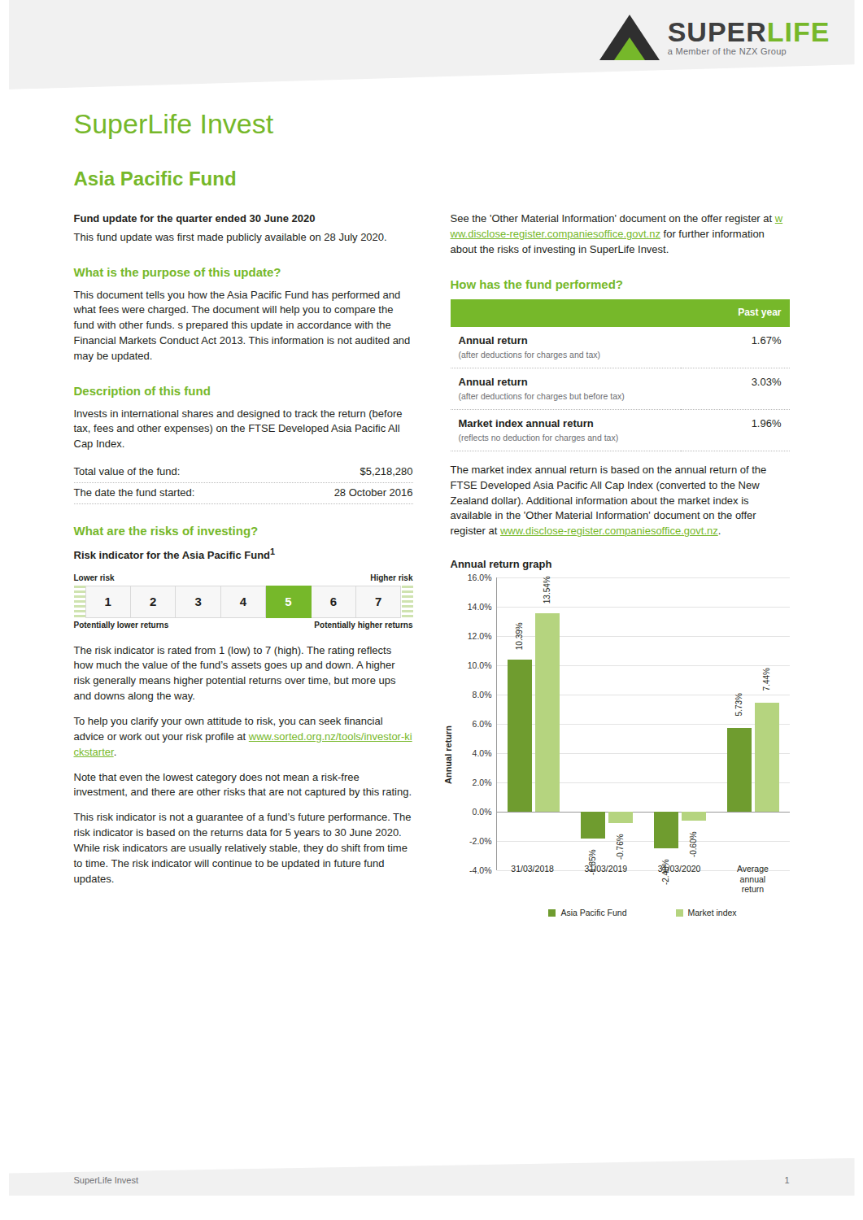SUPERLIFE
a Member of the NZX Group
SuperLife Invest
Asia Pacific Fund
Fund update for the quarter ended 30 June 2020
This fund update was first made publicly available on 28 July 2020.
What is the purpose of this update?
This document tells you how the Asia Pacific Fund has performed and what fees were charged. The document will help you to compare the fund with other funds. s prepared this update in accordance with the Financial Markets Conduct Act 2013. This information is not audited and may be updated.
Description of this fund
Invests in international shares and designed to track the return (before tax, fees and other expenses) on the FTSE Developed Asia Pacific All Cap Index.
Total value of the fund:$5,218,280
The date the fund started: 28 October 2016
What are the risks of investing?
Risk indicator for the Asia Pacific Fund1
Lower risk Higher risk
1
2
3
4
5
6
7
Potentially lower returns Potentially higher returns
The risk indicator is rated from 1 (low) to 7 (high). The rating reflects how much the value of the fund’s assets goes up and down. A higher risk generally means higher potential returns over time, but more ups and downs along the way.
To help you clarify your own attitude to risk, you can seek financial advice or work out your risk profile at www.sorted.org.nz/tools/investor-kickstarter.
Note that even the lowest category does not mean a risk-free investment, and there are other risks that are not captured by this rating.
This risk indicator is not a guarantee of a fund’s future performance. The risk indicator is based on the returns data for 5 years to 30 June 2020. While risk indicators are usually relatively stable, they do shift from time to time. The risk indicator will continue to be updated in future fund updates.
See the 'Other Material Information' document on the offer register at www.disclose-register.companiesoffice.govt.nz for further information about the risks of investing in SuperLife Invest.
How has the fund performed?
| | Past year |
| --- | --- |
| Annual return (after deductions for charges and tax) | 1.67% |
| Annual return (after deductions for charges but before tax) | 3.03% |
| Market index annual return (reflects no deduction for charges and tax) | 1.96% |
The market index annual return is based on the annual return of the FTSE Developed Asia Pacific All Cap Index (converted to the New Zealand dollar). Additional information about the market index is available in the 'Other Material Information' document on the offer register at www.disclose-register.companiesoffice.govt.nz.
Annual return graph
Annual return
gridlines: 16% top .. -4% bottom => 20 pct span over 360px
16.0%
14.0%
12.0%
10.0%
8.0%
6.0%
4.0%
2.0%
0.0%
-2.0%
-4.0%
10.39%
13.54%
-1.85%
-0.76%
-2.48%
-0.60%
5.73%
7.44%
31/03/2018
31/03/2019
31/03/2020
Average
annual
return
Asia Pacific Fund Market index
SuperLife Invest 1